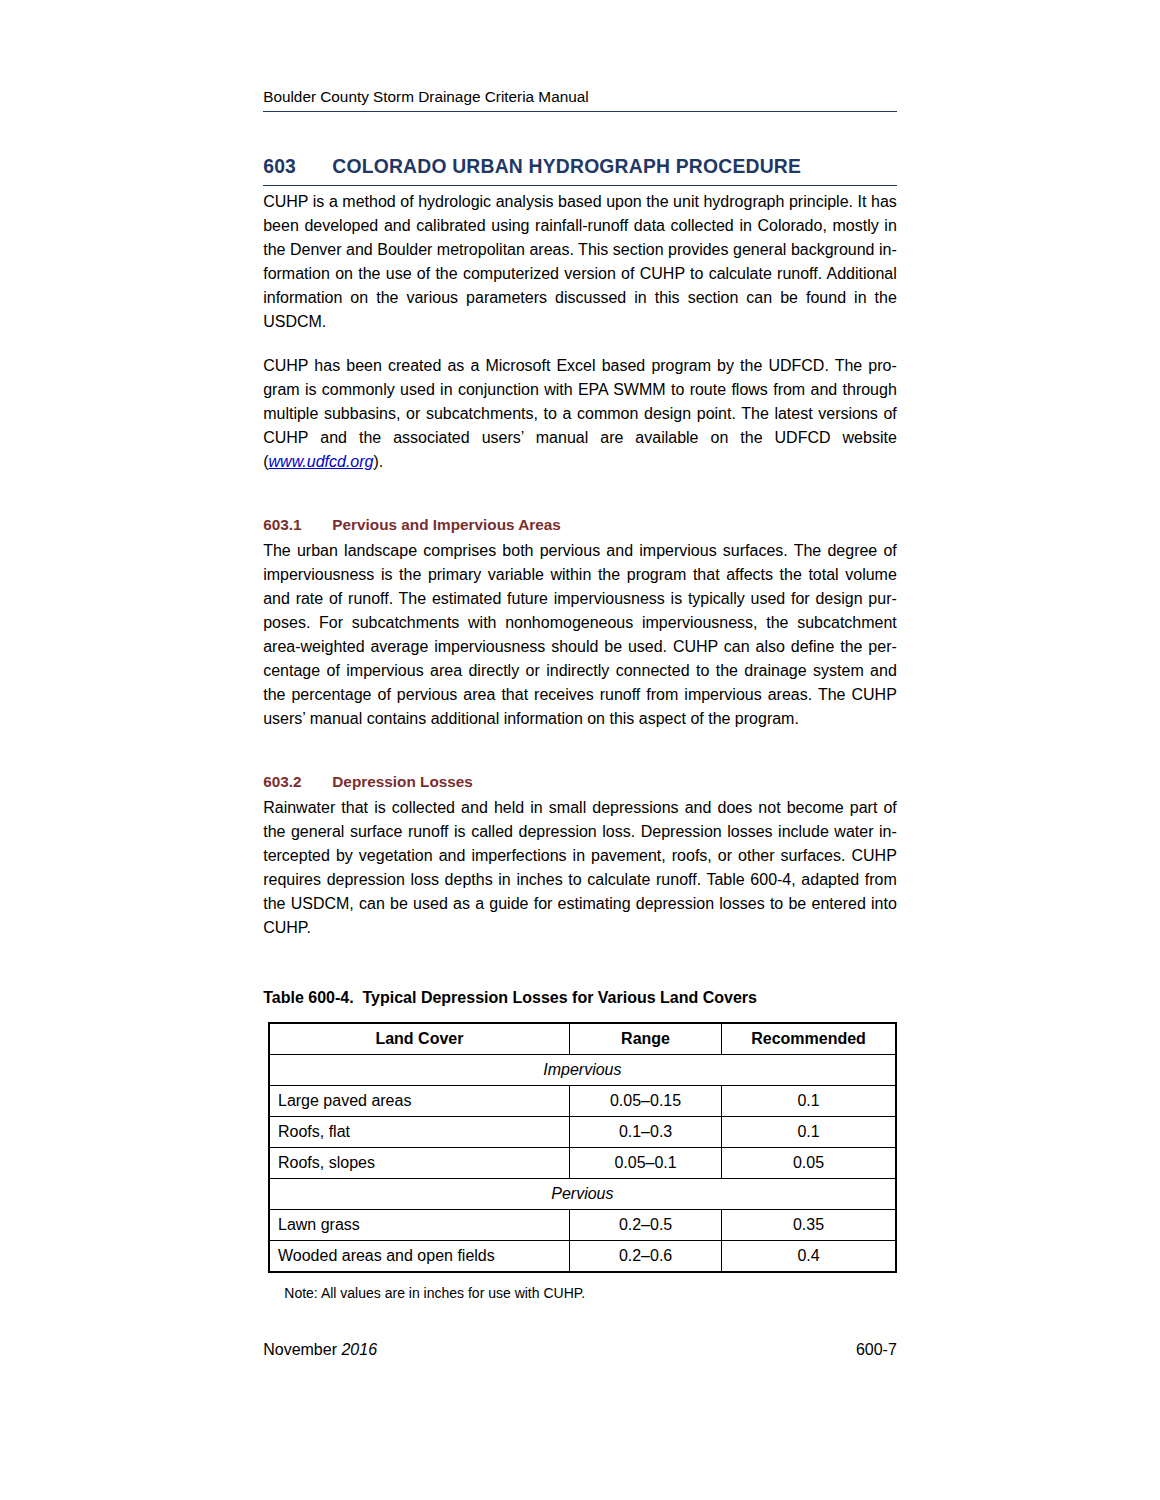Boulder County Storm Drainage Criteria Manual
603 COLORADO URBAN HYDROGRAPH PROCEDURE
CUHP is a method of hydrologic analysis based upon the unit hydrograph principle. It has been developed and calibrated using rainfall-runoff data collected in Colorado, mostly in the Denver and Boulder metropolitan areas. This section provides general background information on the use of the computerized version of CUHP to calculate runoff. Additional information on the various parameters discussed in this section can be found in the USDCM.
CUHP has been created as a Microsoft Excel based program by the UDFCD. The program is commonly used in conjunction with EPA SWMM to route flows from and through multiple subbasins, or subcatchments, to a common design point. The latest versions of CUHP and the associated users’ manual are available on the UDFCD website (www.udfcd.org).
603.1 Pervious and Impervious Areas
The urban landscape comprises both pervious and impervious surfaces. The degree of imperviousness is the primary variable within the program that affects the total volume and rate of runoff. The estimated future imperviousness is typically used for design purposes. For subcatchments with nonhomogeneous imperviousness, the subcatchment area-weighted average imperviousness should be used. CUHP can also define the percentage of impervious area directly or indirectly connected to the drainage system and the percentage of pervious area that receives runoff from impervious areas. The CUHP users’ manual contains additional information on this aspect of the program.
603.2 Depression Losses
Rainwater that is collected and held in small depressions and does not become part of the general surface runoff is called depression loss. Depression losses include water intercepted by vegetation and imperfections in pavement, roofs, or other surfaces. CUHP requires depression loss depths in inches to calculate runoff. Table 600-4, adapted from the USDCM, can be used as a guide for estimating depression losses to be entered into CUHP.
Table 600-4. Typical Depression Losses for Various Land Covers
| Land Cover | Range | Recommended |
| --- | --- | --- |
| Impervious |
| Large paved areas | 0.05–0.15 | 0.1 |
| Roofs, flat | 0.1–0.3 | 0.1 |
| Roofs, slopes | 0.05–0.1 | 0.05 |
| Pervious |
| Lawn grass | 0.2–0.5 | 0.35 |
| Wooded areas and open fields | 0.2–0.6 | 0.4 |
Note: All values are in inches for use with CUHP.
November 2016
600-7